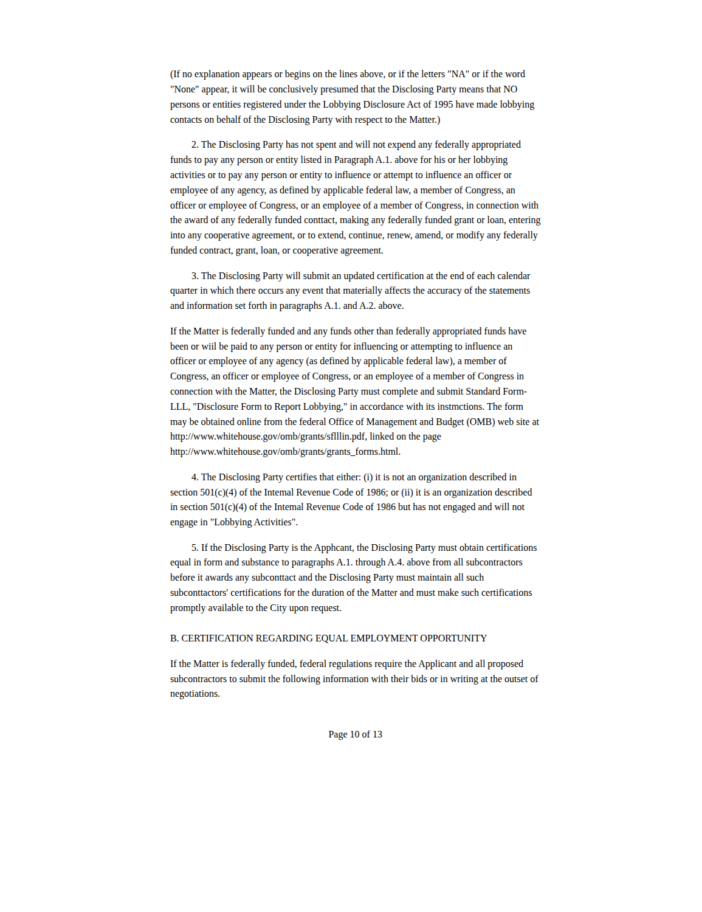(If no explanation appears or begins on the lines above, or if the letters "NA" or if the word "None" appear, it will be conclusively presumed that the Disclosing Party means that NO persons or entities registered under the Lobbying Disclosure Act of 1995 have made lobbying contacts on behalf of the Disclosing Party with respect to the Matter.)
2. The Disclosing Party has not spent and will not expend any federally appropriated funds to pay any person or entity listed in Paragraph A.1. above for his or her lobbying activities or to pay any person or entity to influence or attempt to influence an officer or employee of any agency, as defined by applicable federal law, a member of Congress, an officer or employee of Congress, or an employee of a member of Congress, in connection with the award of any federally funded conttact, making any federally funded grant or loan, entering into any cooperative agreement, or to extend, continue, renew, amend, or modify any federally funded contract, grant, loan, or cooperative agreement.
3. The Disclosing Party will submit an updated certification at the end of each calendar quarter in which there occurs any event that materially affects the accuracy of the statements and information set forth in paragraphs A.1. and A.2. above.
If the Matter is federally funded and any funds other than federally appropriated funds have been or wiil be paid to any person or entity for influencing or attempting to influence an officer or employee of any agency (as defined by applicable federal law), a member of Congress, an officer or employee of Congress, or an employee of a member of Congress in connection with the Matter, the Disclosing Party must complete and submit Standard Form-LLL, "Disclosure Form to Report Lobbying," in accordance with its instmctions. The form may be obtained online from the federal Office of Management and Budget (OMB) web site at http://www.whitehouse.gov/omb/grants/sflllin.pdf, linked on the page http://www.whitehouse.gov/omb/grants/grants_forms.html.
4. The Disclosing Party certifies that either: (i) it is not an organization described in section 501(c)(4) of the Intemal Revenue Code of 1986; or (ii) it is an organization described in section 501(c)(4) of the Intemal Revenue Code of 1986 but has not engaged and will not engage in "Lobbying Activities".
5. If the Disclosing Party is the Apphcant, the Disclosing Party must obtain certifications equal in form and substance to paragraphs A.1. through A.4. above from all subcontractors before it awards any subconttact and the Disclosing Party must maintain all such subconttactors' certifications for the duration of the Matter and must make such certifications promptly available to the City upon request.
B. CERTIFICATION REGARDING EQUAL EMPLOYMENT OPPORTUNITY
If the Matter is federally funded, federal regulations require the Applicant and all proposed subcontractors to submit the following information with their bids or in writing at the outset of negotiations.
Page 10 of 13